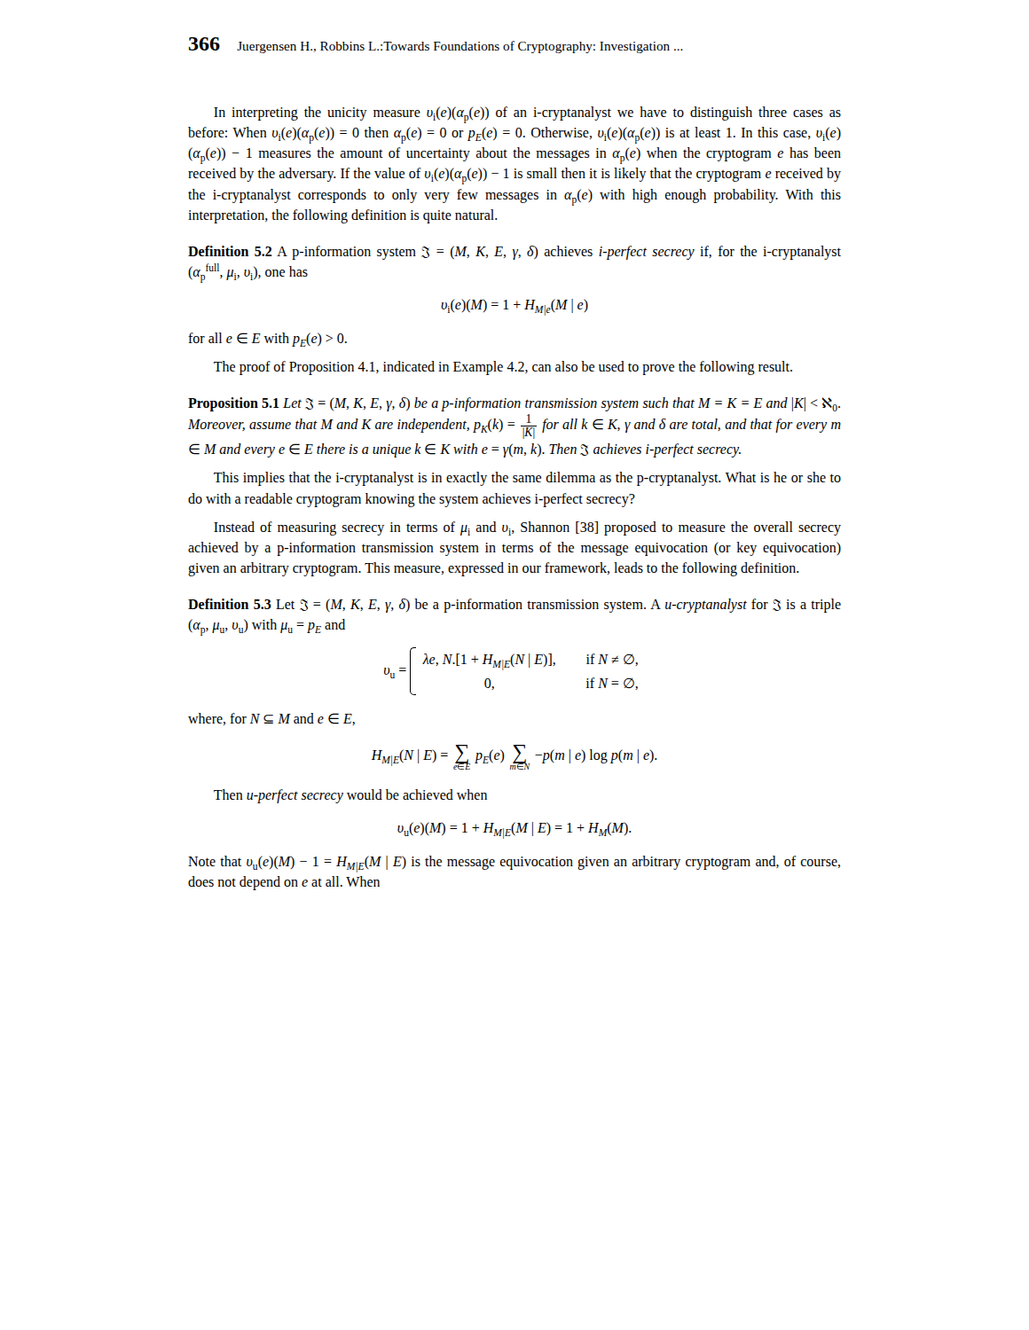366 Juergensen H., Robbins L.:Towards Foundations of Cryptography: Investigation ...
In interpreting the unicity measure υi(e)(αp(e)) of an i-cryptanalyst we have to distinguish three cases as before: When υi(e)(αp(e)) = 0 then αp(e) = 0 or pE(e) = 0. Otherwise, υi(e)(αp(e)) is at least 1. In this case, υi(e)(αp(e)) − 1 measures the amount of uncertainty about the messages in αp(e) when the cryptogram e has been received by the adversary. If the value of υi(e)(αp(e)) − 1 is small then it is likely that the cryptogram e received by the i-cryptanalyst corresponds to only very few messages in αp(e) with high enough probability. With this interpretation, the following definition is quite natural.
Definition 5.2 A p-information system 𝔍 = (M, K, E, γ, δ) achieves i-perfect secrecy if, for the i-cryptanalyst (αpfull, μi, υi), one has
υi(e)(M) = 1 + HM|e(M | e)
for all e ∈ E with pE(e) > 0.
The proof of Proposition 4.1, indicated in Example 4.2, can also be used to prove the following result.
Proposition 5.1 Let 𝔍 = (M, K, E, γ, δ) be a p-information transmission system such that M = K = E and |K| < ℵ0. Moreover, assume that M and K are independent, pK(k) = 1|K| for all k ∈ K, γ and δ are total, and that for every m ∈ M and every e ∈ E there is a unique k ∈ K with e = γ(m, k). Then 𝔍 achieves i-perfect secrecy.
This implies that the i-cryptanalyst is in exactly the same dilemma as the p-cryptanalyst. What is he or she to do with a readable cryptogram knowing the system achieves i-perfect secrecy?
Instead of measuring secrecy in terms of μi and υi, Shannon [38] proposed to measure the overall secrecy achieved by a p-information transmission system in terms of the message equivocation (or key equivocation) given an arbitrary cryptogram. This measure, expressed in our framework, leads to the following definition.
Definition 5.3 Let 𝔍 = (M, K, E, γ, δ) be a p-information transmission system. A u-cryptanalyst for 𝔍 is a triple (αp, μu, υu) with μu = pE and
υu =
| λe , N .[1 + H M/E ( N / E )], | if N ≠ ∅, |
| 0, | if N = ∅, |
where, for N ⊆ M and e ∈ E,
HM|E(N | E) = ∑e∈E pE(e) ∑m∈N −p(m | e) log p(m | e).
Then u-perfect secrecy would be achieved when
υu(e)(M) = 1 + HM|E(M | E) = 1 + HM(M).
Note that υu(e)(M) − 1 = HM|E(M | E) is the message equivocation given an arbitrary cryptogram and, of course, does not depend on e at all. When